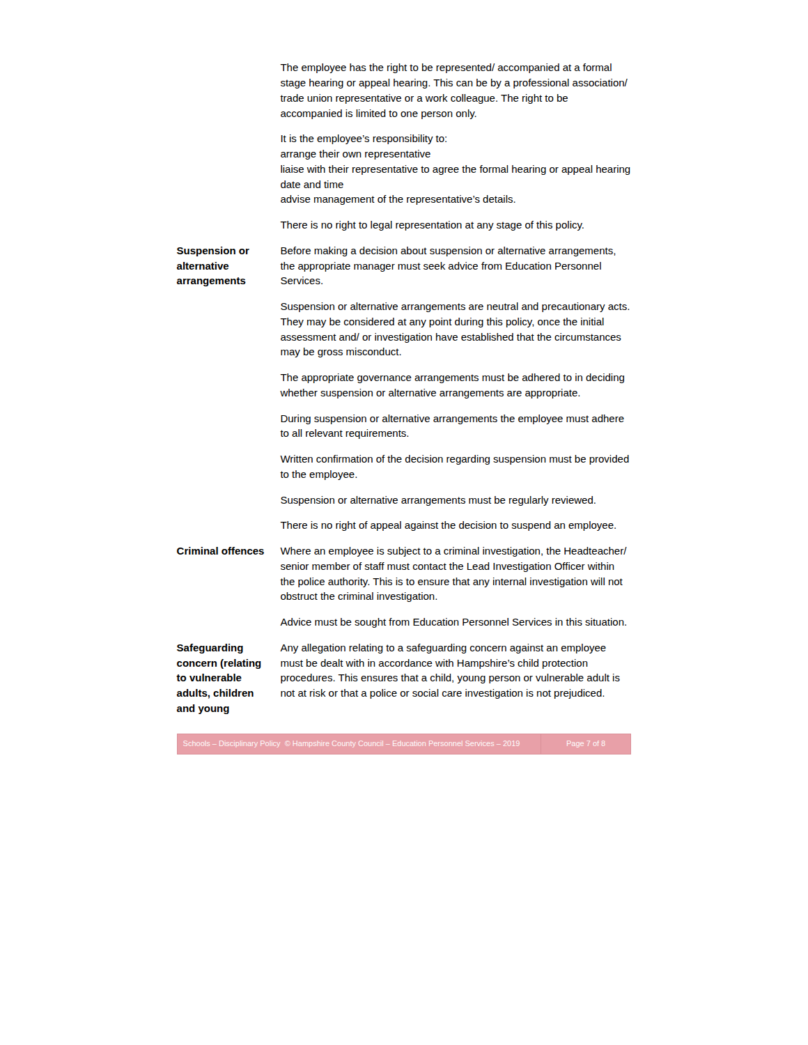The employee has the right to be represented/ accompanied at a formal stage hearing or appeal hearing. This can be by a professional association/ trade union representative or a work colleague. The right to be accompanied is limited to one person only.
It is the employee’s responsibility to:
arrange their own representative
liaise with their representative to agree the formal hearing or appeal hearing date and time
advise management of the representative’s details.
There is no right to legal representation at any stage of this policy.
Suspension or alternative arrangements
Before making a decision about suspension or alternative arrangements, the appropriate manager must seek advice from Education Personnel Services.
Suspension or alternative arrangements are neutral and precautionary acts. They may be considered at any point during this policy, once the initial assessment and/ or investigation have established that the circumstances may be gross misconduct.
The appropriate governance arrangements must be adhered to in deciding whether suspension or alternative arrangements are appropriate.
During suspension or alternative arrangements the employee must adhere to all relevant requirements.
Written confirmation of the decision regarding suspension must be provided to the employee.
Suspension or alternative arrangements must be regularly reviewed.
There is no right of appeal against the decision to suspend an employee.
Criminal offences
Where an employee is subject to a criminal investigation, the Headteacher/ senior member of staff must contact the Lead Investigation Officer within the police authority. This is to ensure that any internal investigation will not obstruct the criminal investigation.
Advice must be sought from Education Personnel Services in this situation.
Safeguarding concern (relating to vulnerable adults, children and young
Any allegation relating to a safeguarding concern against an employee must be dealt with in accordance with Hampshire’s child protection procedures. This ensures that a child, young person or vulnerable adult is not at risk or that a police or social care investigation is not prejudiced.
Schools – Disciplinary Policy © Hampshire County Council – Education Personnel Services – 2019
Page 7 of 8